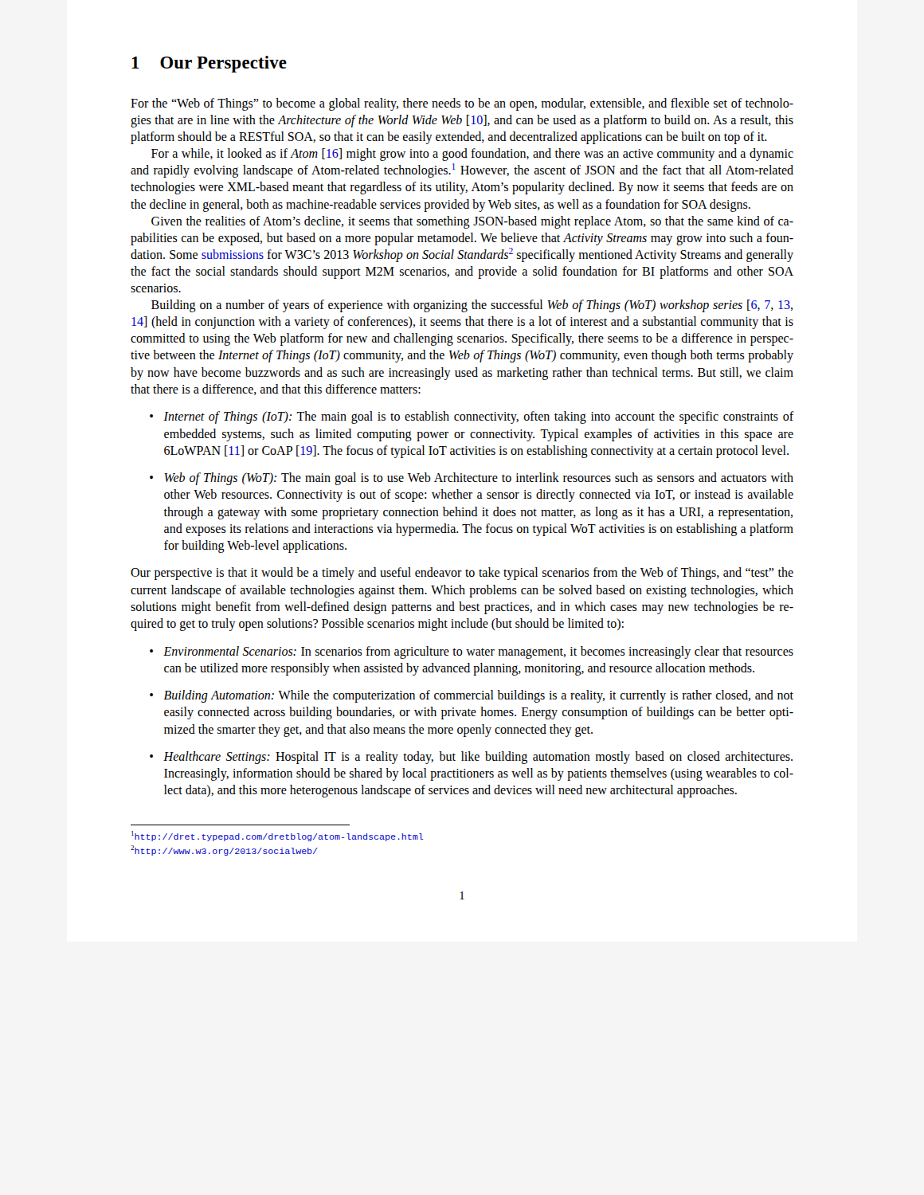1 Our Perspective
For the “Web of Things” to become a global reality, there needs to be an open, modular, extensible, and flexible set of technologies that are in line with the Architecture of the World Wide Web [10], and can be used as a platform to build on. As a result, this platform should be a RESTful SOA, so that it can be easily extended, and decentralized applications can be built on top of it.
For a while, it looked as if Atom [16] might grow into a good foundation, and there was an active community and a dynamic and rapidly evolving landscape of Atom-related technologies.1 However, the ascent of JSON and the fact that all Atom-related technologies were XML-based meant that regardless of its utility, Atom’s popularity declined. By now it seems that feeds are on the decline in general, both as machine-readable services provided by Web sites, as well as a foundation for SOA designs.
Given the realities of Atom’s decline, it seems that something JSON-based might replace Atom, so that the same kind of capabilities can be exposed, but based on a more popular metamodel. We believe that Activity Streams may grow into such a foundation. Some submissions for W3C’s 2013 Workshop on Social Standards2 specifically mentioned Activity Streams and generally the fact the social standards should support M2M scenarios, and provide a solid foundation for BI platforms and other SOA scenarios.
Building on a number of years of experience with organizing the successful Web of Things (WoT) workshop series [6, 7, 13, 14] (held in conjunction with a variety of conferences), it seems that there is a lot of interest and a substantial community that is committed to using the Web platform for new and challenging scenarios. Specifically, there seems to be a difference in perspective between the Internet of Things (IoT) community, and the Web of Things (WoT) community, even though both terms probably by now have become buzzwords and as such are increasingly used as marketing rather than technical terms. But still, we claim that there is a difference, and that this difference matters:
Internet of Things (IoT): The main goal is to establish connectivity, often taking into account the specific constraints of embedded systems, such as limited computing power or connectivity. Typical examples of activities in this space are 6LoWPAN [11] or CoAP [19]. The focus of typical IoT activities is on establishing connectivity at a certain protocol level.
Web of Things (WoT): The main goal is to use Web Architecture to interlink resources such as sensors and actuators with other Web resources. Connectivity is out of scope: whether a sensor is directly connected via IoT, or instead is available through a gateway with some proprietary connection behind it does not matter, as long as it has a URI, a representation, and exposes its relations and interactions via hypermedia. The focus on typical WoT activities is on establishing a platform for building Web-level applications.
Our perspective is that it would be a timely and useful endeavor to take typical scenarios from the Web of Things, and “test” the current landscape of available technologies against them. Which problems can be solved based on existing technologies, which solutions might benefit from well-defined design patterns and best practices, and in which cases may new technologies be required to get to truly open solutions? Possible scenarios might include (but should be limited to):
Environmental Scenarios: In scenarios from agriculture to water management, it becomes increasingly clear that resources can be utilized more responsibly when assisted by advanced planning, monitoring, and resource allocation methods.
Building Automation: While the computerization of commercial buildings is a reality, it currently is rather closed, and not easily connected across building boundaries, or with private homes. Energy consumption of buildings can be better optimized the smarter they get, and that also means the more openly connected they get.
Healthcare Settings: Hospital IT is a reality today, but like building automation mostly based on closed architectures. Increasingly, information should be shared by local practitioners as well as by patients themselves (using wearables to collect data), and this more heterogenous landscape of services and devices will need new architectural approaches.
1http://dret.typepad.com/dretblog/atom-landscape.html
2http://www.w3.org/2013/socialweb/
1